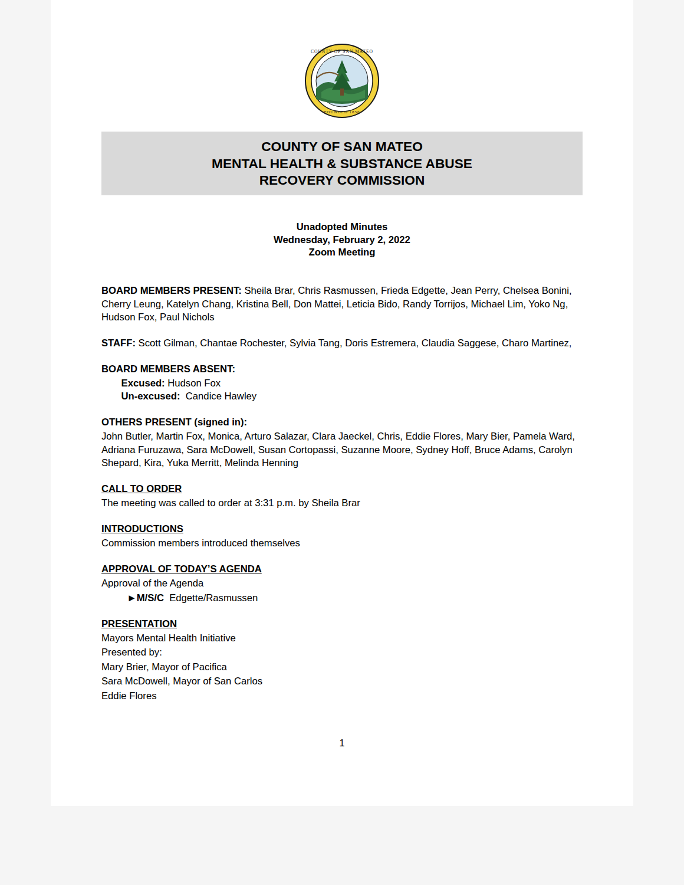COUNTY OF SAN MATEO FOUNDED 1856
COUNTY OF SAN MATEO
MENTAL HEALTH & SUBSTANCE ABUSE
RECOVERY COMMISSION
Unadopted Minutes
Wednesday, February 2, 2022
Zoom Meeting
BOARD MEMBERS PRESENT: Sheila Brar, Chris Rasmussen, Frieda Edgette, Jean Perry, Chelsea Bonini, Cherry Leung, Katelyn Chang, Kristina Bell, Don Mattei, Leticia Bido, Randy Torrijos, Michael Lim, Yoko Ng, Hudson Fox, Paul Nichols
STAFF: Scott Gilman, Chantae Rochester, Sylvia Tang, Doris Estremera, Claudia Saggese, Charo Martinez,
BOARD MEMBERS ABSENT:
Excused: Hudson Fox
Un-excused: Candice Hawley
OTHERS PRESENT (signed in):
John Butler, Martin Fox, Monica, Arturo Salazar, Clara Jaeckel, Chris, Eddie Flores, Mary Bier, Pamela Ward, Adriana Furuzawa, Sara McDowell, Susan Cortopassi, Suzanne Moore, Sydney Hoff, Bruce Adams, Carolyn Shepard, Kira, Yuka Merritt, Melinda Henning
Call to Order
The meeting was called to order at 3:31 p.m. by Sheila Brar
Introductions
Commission members introduced themselves
Approval of Today’s Agenda
Approval of the Agenda
►M/S/C Edgette/Rasmussen
Presentation
Mayors Mental Health Initiative
Presented by:
Mary Brier, Mayor of Pacifica
Sara McDowell, Mayor of San Carlos
Eddie Flores
1